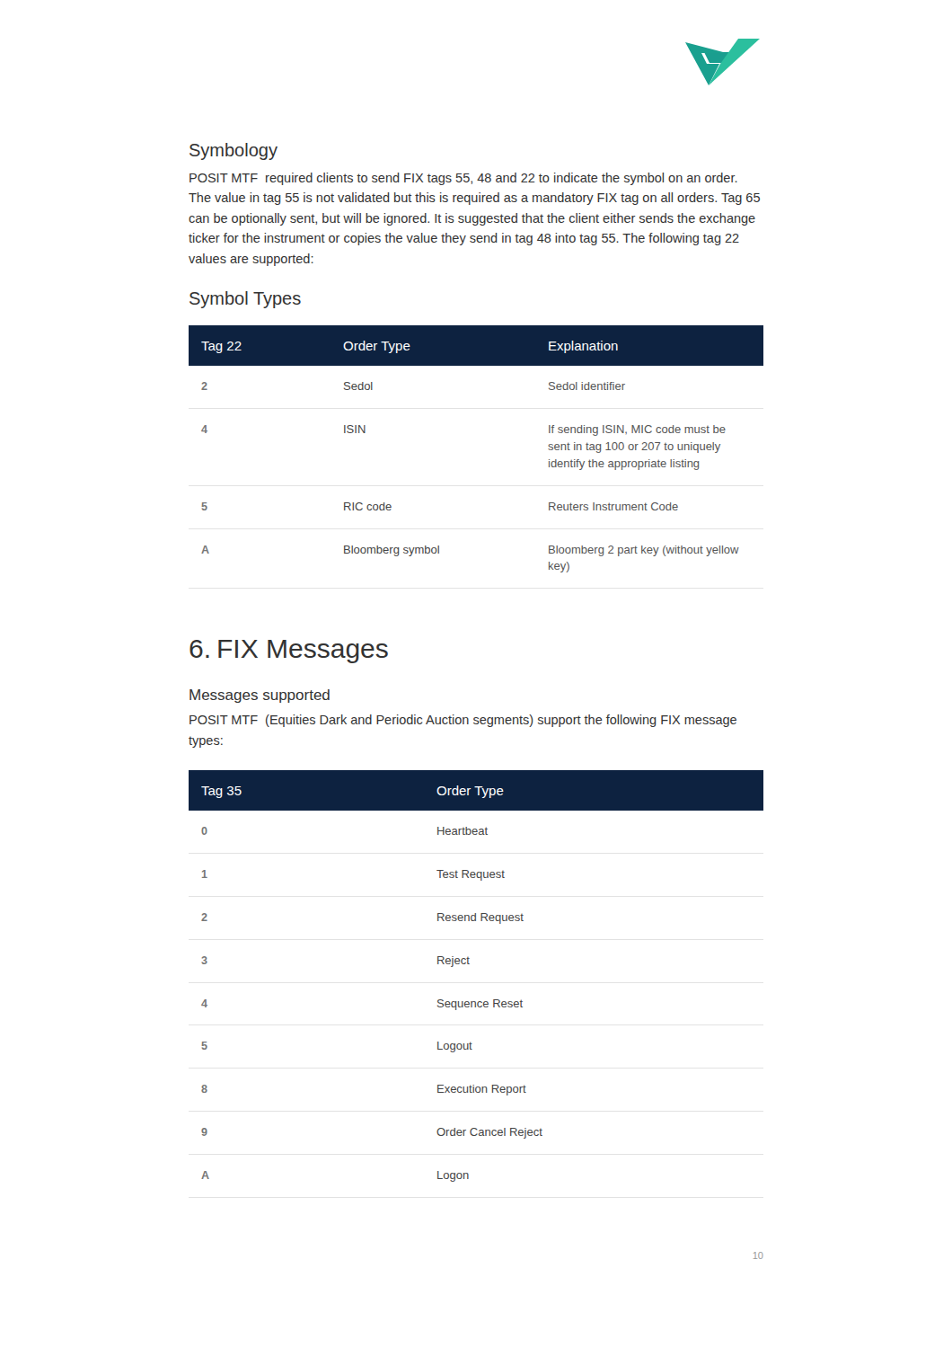Symbology
POSIT MTF required clients to send FIX tags 55, 48 and 22 to indicate the symbol on an order. The value in tag 55 is not validated but this is required as a mandatory FIX tag on all orders. Tag 65 can be optionally sent, but will be ignored. It is suggested that the client either sends the exchange ticker for the instrument or copies the value they send in tag 48 into tag 55. The following tag 22 values are supported:
Symbol Types
| Tag 22 | Order Type | Explanation |
| --- | --- | --- |
| 2 | Sedol | Sedol identifier |
| 4 | ISIN | If sending ISIN, MIC code must be sent in tag 100 or 207 to uniquely identify the appropriate listing |
| 5 | RIC code | Reuters Instrument Code |
| A | Bloomberg symbol | Bloomberg 2 part key (without yellow key) |
6. FIX Messages
Messages supported
POSIT MTF (Equities Dark and Periodic Auction segments) support the following FIX message types:
| Tag 35 | Order Type |
| --- | --- |
| 0 | Heartbeat |
| 1 | Test Request |
| 2 | Resend Request |
| 3 | Reject |
| 4 | Sequence Reset |
| 5 | Logout |
| 8 | Execution Report |
| 9 | Order Cancel Reject |
| A | Logon |
10